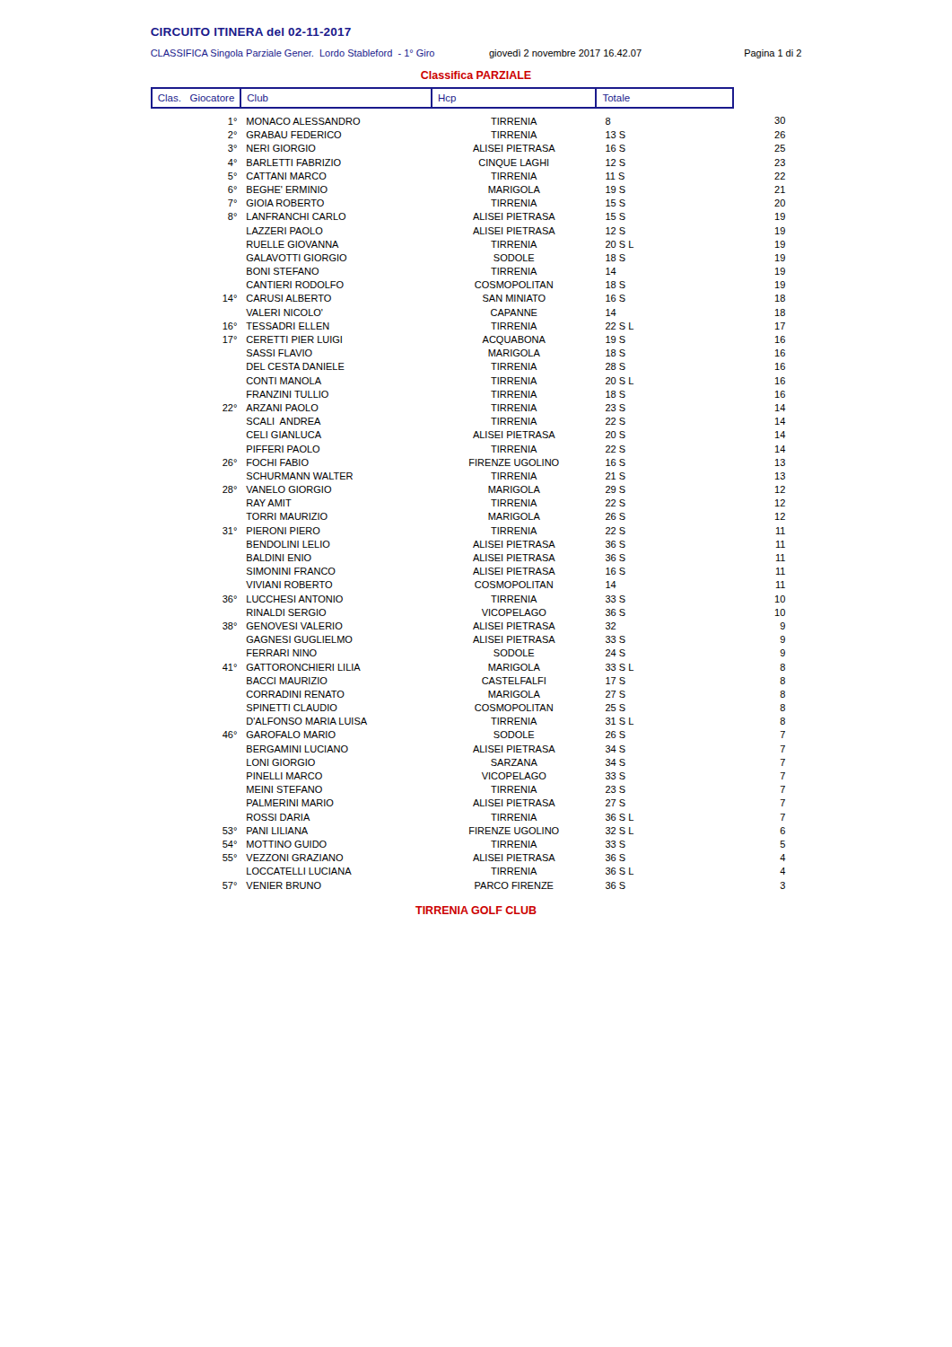CIRCUITO ITINERA del 02-11-2017
CLASSIFICA Singola Parziale Gener. Lordo Stableford - 1° Giro giovedì 2 novembre 2017 16.42.07 Pagina 1 di 2
Classifica PARZIALE
| Clas. Giocatore | Club | Hcp | Totale |
| --- | --- | --- | --- |
| 1° | MONACO ALESSANDRO | TIRRENIA | 8 | 30 |
| 2° | GRABAU FEDERICO | TIRRENIA | 13 S | 26 |
| 3° | NERI GIORGIO | ALISEI PIETRASA | 16 S | 25 |
| 4° | BARLETTI FABRIZIO | CINQUE LAGHI | 12 S | 23 |
| 5° | CATTANI MARCO | TIRRENIA | 11 S | 22 |
| 6° | BEGHE' ERMINIO | MARIGOLA | 19 S | 21 |
| 7° | GIOIA ROBERTO | TIRRENIA | 15 S | 20 |
| 8° | LANFRANCHI CARLO | ALISEI PIETRASA | 15 S | 19 |
| | LAZZERI PAOLO | ALISEI PIETRASA | 12 S | 19 |
| | RUELLE GIOVANNA | TIRRENIA | 20 S L | 19 |
| | GALAVOTTI GIORGIO | SODOLE | 18 S | 19 |
| | BONI STEFANO | TIRRENIA | 14 | 19 |
| | CANTIERI RODOLFO | COSMOPOLITAN | 18 S | 19 |
| 14° | CARUSI ALBERTO | SAN MINIATO | 16 S | 18 |
| | VALERI NICOLO' | CAPANNE | 14 | 18 |
| 16° | TESSADRI ELLEN | TIRRENIA | 22 S L | 17 |
| 17° | CERETTI PIER LUIGI | ACQUABONA | 19 S | 16 |
| | SASSI FLAVIO | MARIGOLA | 18 S | 16 |
| | DEL CESTA DANIELE | TIRRENIA | 28 S | 16 |
| | CONTI MANOLA | TIRRENIA | 20 S L | 16 |
| | FRANZINI TULLIO | TIRRENIA | 18 S | 16 |
| 22° | ARZANI PAOLO | TIRRENIA | 23 S | 14 |
| | SCALI ANDREA | TIRRENIA | 22 S | 14 |
| | CELI GIANLUCA | ALISEI PIETRASA | 20 S | 14 |
| | PIFFERI PAOLO | TIRRENIA | 22 S | 14 |
| 26° | FOCHI FABIO | FIRENZE UGOLINO | 16 S | 13 |
| | SCHURMANN WALTER | TIRRENIA | 21 S | 13 |
| 28° | VANELO GIORGIO | MARIGOLA | 29 S | 12 |
| | RAY AMIT | TIRRENIA | 22 S | 12 |
| | TORRI MAURIZIO | MARIGOLA | 26 S | 12 |
| 31° | PIERONI PIERO | TIRRENIA | 22 S | 11 |
| | BENDOLINI LELIO | ALISEI PIETRASA | 36 S | 11 |
| | BALDINI ENIO | ALISEI PIETRASA | 36 S | 11 |
| | SIMONINI FRANCO | ALISEI PIETRASA | 16 S | 11 |
| | VIVIANI ROBERTO | COSMOPOLITAN | 14 | 11 |
| 36° | LUCCHESI ANTONIO | TIRRENIA | 33 S | 10 |
| | RINALDI SERGIO | VICOPELAGO | 36 S | 10 |
| 38° | GENOVESI VALERIO | ALISEI PIETRASA | 32 | 9 |
| | GAGNESI GUGLIELMO | ALISEI PIETRASA | 33 S | 9 |
| | FERRARI NINO | SODOLE | 24 S | 9 |
| 41° | GATTORONCHIERI LILIA | MARIGOLA | 33 S L | 8 |
| | BACCI MAURIZIO | CASTELFALFI | 17 S | 8 |
| | CORRADINI RENATO | MARIGOLA | 27 S | 8 |
| | SPINETTI CLAUDIO | COSMOPOLITAN | 25 S | 8 |
| | D'ALFONSO MARIA LUISA | TIRRENIA | 31 S L | 8 |
| 46° | GAROFALO MARIO | SODOLE | 26 S | 7 |
| | BERGAMINI LUCIANO | ALISEI PIETRASA | 34 S | 7 |
| | LONI GIORGIO | SARZANA | 34 S | 7 |
| | PINELLI MARCO | VICOPELAGO | 33 S | 7 |
| | MEINI STEFANO | TIRRENIA | 23 S | 7 |
| | PALMERINI MARIO | ALISEI PIETRASA | 27 S | 7 |
| | ROSSI DARIA | TIRRENIA | 36 S L | 7 |
| 53° | PANI LILIANA | FIRENZE UGOLINO | 32 S L | 6 |
| 54° | MOTTINO GUIDO | TIRRENIA | 33 S | 5 |
| 55° | VEZZONI GRAZIANO | ALISEI PIETRASA | 36 S | 4 |
| | LOCCATELLI LUCIANA | TIRRENIA | 36 S L | 4 |
| 57° | VENIER BRUNO | PARCO FIRENZE | 36 S | 3 |
TIRRENIA GOLF CLUB